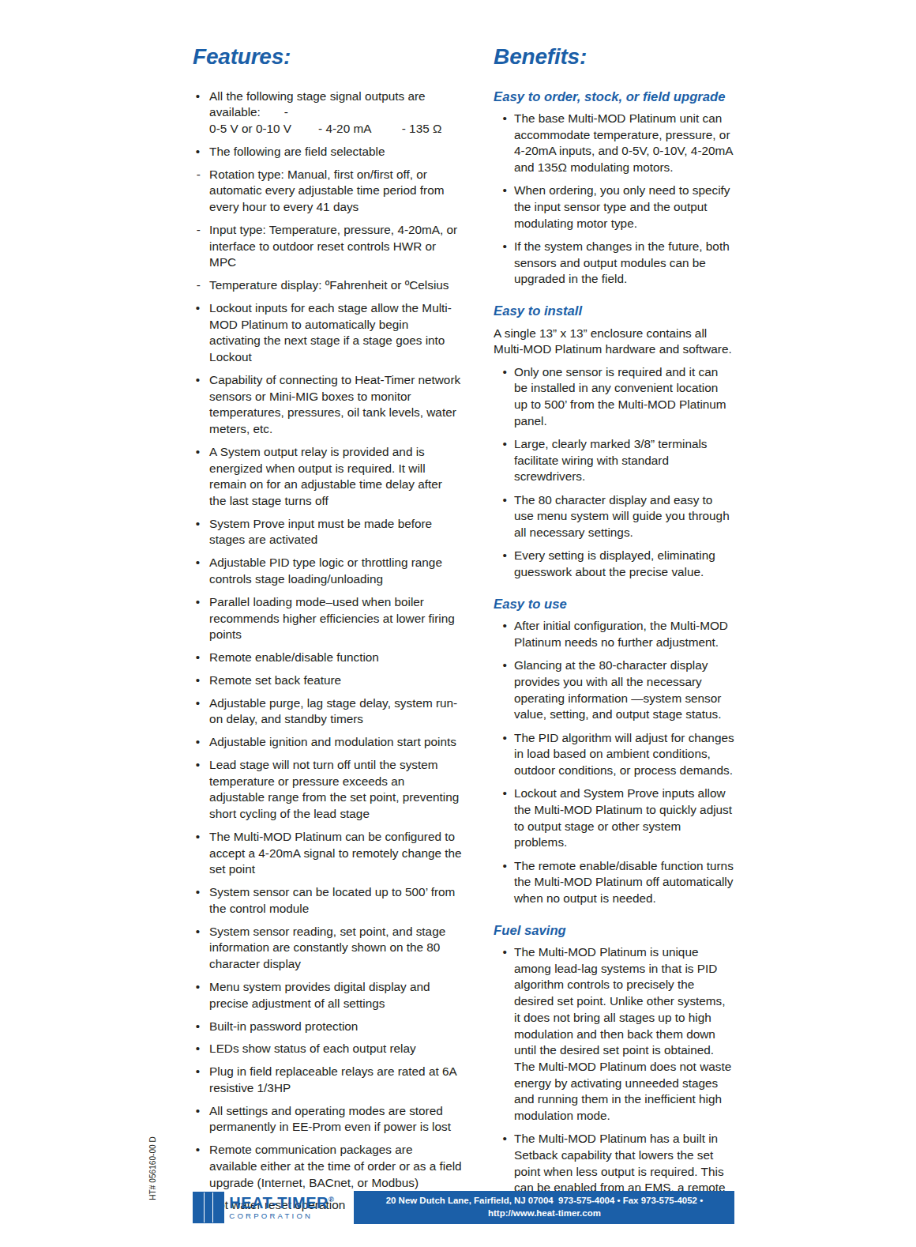Features:
All the following stage signal outputs are available: -
0-5 V or 0-10 V - 4-20 mA - 135 Ω
The following are field selectable
Rotation type: Manual, first on/first off, or automatic every adjustable time period from every hour to every 41 days
Input type: Temperature, pressure, 4-20mA, or interface to outdoor reset controls HWR or MPC
Temperature display: ºFahrenheit or ºCelsius
Lockout inputs for each stage allow the Multi-MOD Platinum to automatically begin activating the next stage if a stage goes into Lockout
Capability of connecting to Heat-Timer network sensors or Mini-MIG boxes to monitor temperatures, pressures, oil tank levels, water meters, etc.
A System output relay is provided and is energized when output is required. It will remain on for an adjustable time delay after the last stage turns off
System Prove input must be made before stages are activated
Adjustable PID type logic or throttling range controls stage loading/unloading
Parallel loading mode–used when boiler recommends higher efficiencies at lower firing points
Remote enable/disable function
Remote set back feature
Adjustable purge, lag stage delay, system run-on delay, and standby timers
Adjustable ignition and modulation start points
Lead stage will not turn off until the system temperature or pressure exceeds an adjustable range from the set point, preventing short cycling of the lead stage
The Multi-MOD Platinum can be configured to accept a 4-20mA signal to remotely change the set point
System sensor can be located up to 500’ from the control module
System sensor reading, set point, and stage information are constantly shown on the 80 character display
Menu system provides digital display and precise adjustment of all settings
Built-in password protection
LEDs show status of each output relay
Plug in field replaceable relays are rated at 6A resistive 1/3HP
All settings and operating modes are stored permanently in EE-Prom even if power is lost
Remote communication packages are available either at the time of order or as a field upgrade (Internet, BACnet, or Modbus)
Hot water reset operation
Benefits:
Easy to order, stock, or field upgrade
The base Multi-MOD Platinum unit can accommodate temperature, pressure, or 4-20mA inputs, and 0-5V, 0-10V, 4-20mA and 135Ω modulating motors.
When ordering, you only need to specify the input sensor type and the output modulating motor type.
If the system changes in the future, both sensors and output modules can be upgraded in the field.
Easy to install
A single 13” x 13” enclosure contains all Multi-MOD Platinum hardware and software.
Only one sensor is required and it can be installed in any convenient location up to 500’ from the Multi-MOD Platinum panel.
Large, clearly marked 3/8” terminals facilitate wiring with standard screwdrivers.
The 80 character display and easy to use menu system will guide you through all necessary settings.
Every setting is displayed, eliminating guesswork about the precise value.
Easy to use
After initial configuration, the Multi-MOD Platinum needs no further adjustment.
Glancing at the 80-character display provides you with all the necessary operating information —system sensor value, setting, and output stage status.
The PID algorithm will adjust for changes in load based on ambient conditions, outdoor conditions, or process demands.
Lockout and System Prove inputs allow the Multi-MOD Platinum to quickly adjust to output stage or other system problems.
The remote enable/disable function turns the Multi-MOD Platinum off automatically when no output is needed.
Fuel saving
The Multi-MOD Platinum is unique among lead-lag systems in that is PID algorithm controls to precisely the desired set point. Unlike other systems, it does not bring all stages up to high modulation and then back them down until the desired set point is obtained. The Multi-MOD Platinum does not waste energy by activating unneeded stages and running them in the inefficient high modulation mode.
The Multi-MOD Platinum has a built in Setback capability that lowers the set point when less output is required. This can be enabled from an EMS, a remote controller, or a manual switch.
HT# 056160-00 D
HEAT-TIMER®
CORPORATION
20 New Dutch Lane, Fairfield, NJ 07004 973-575-4004 • Fax 973-575-4052 • http://www.heat-timer.com